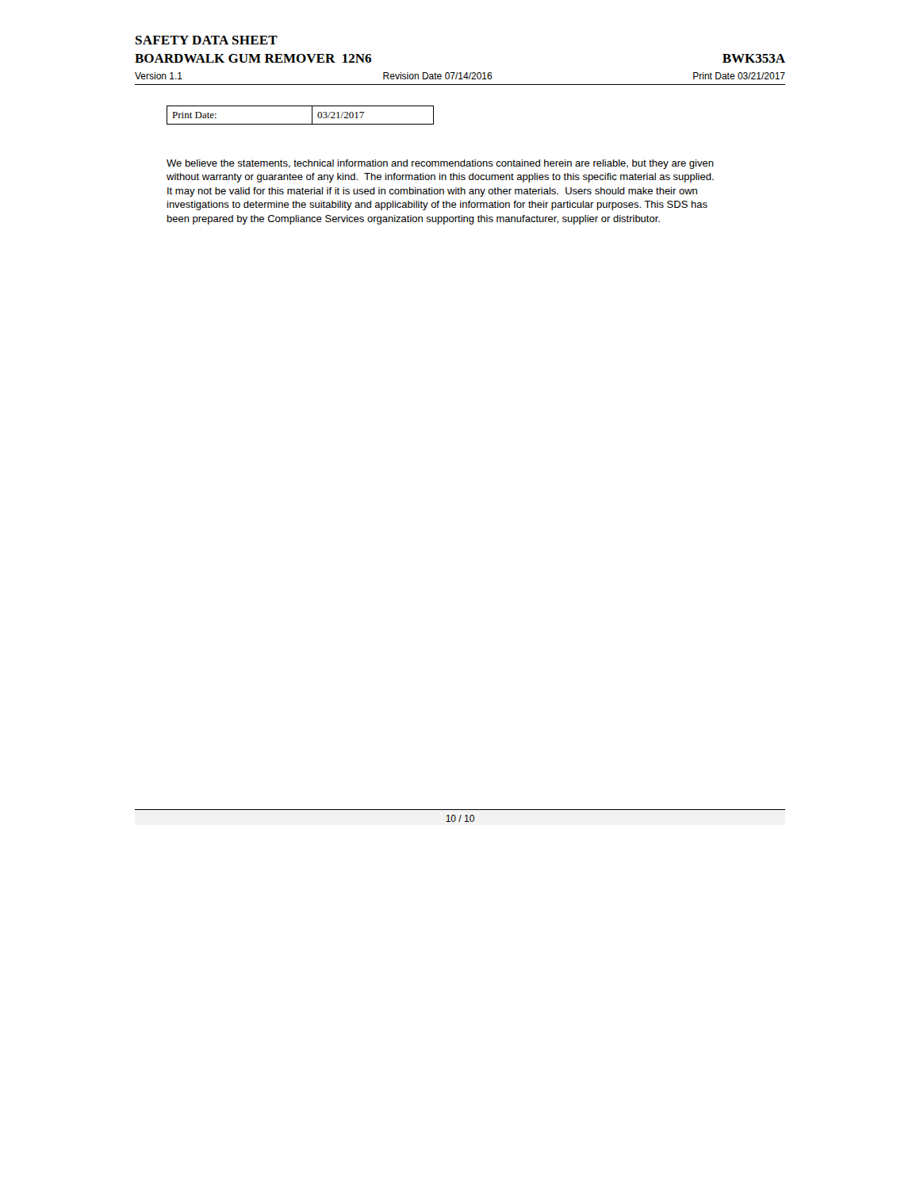SAFETY DATA SHEET
BOARDWALK GUM REMOVER 12N6 BWK353A
Version 1.1 Revision Date 07/14/2016 Print Date 03/21/2017
| Print Date: | 03/21/2017 |
We believe the statements, technical information and recommendations contained herein are reliable, but they are given without warranty or guarantee of any kind. The information in this document applies to this specific material as supplied. It may not be valid for this material if it is used in combination with any other materials. Users should make their own investigations to determine the suitability and applicability of the information for their particular purposes. This SDS has been prepared by the Compliance Services organization supporting this manufacturer, supplier or distributor.
10 / 10